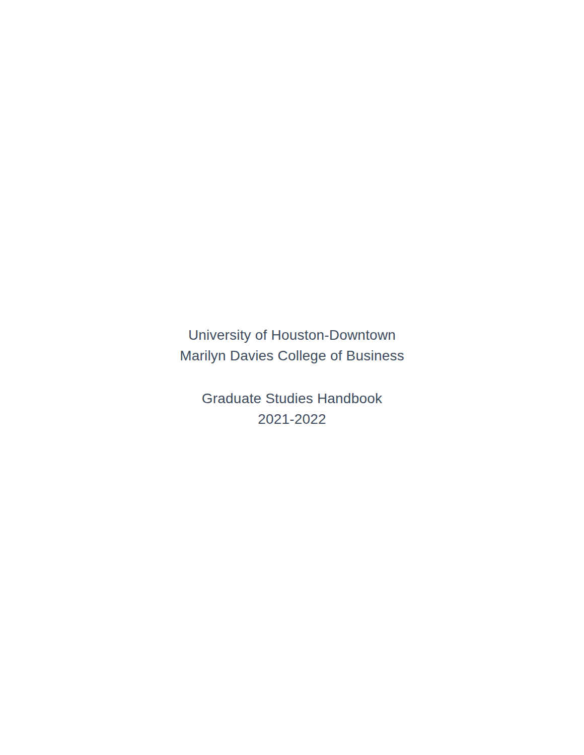University of Houston-Downtown
Marilyn Davies College of Business
Graduate Studies Handbook
2021-2022